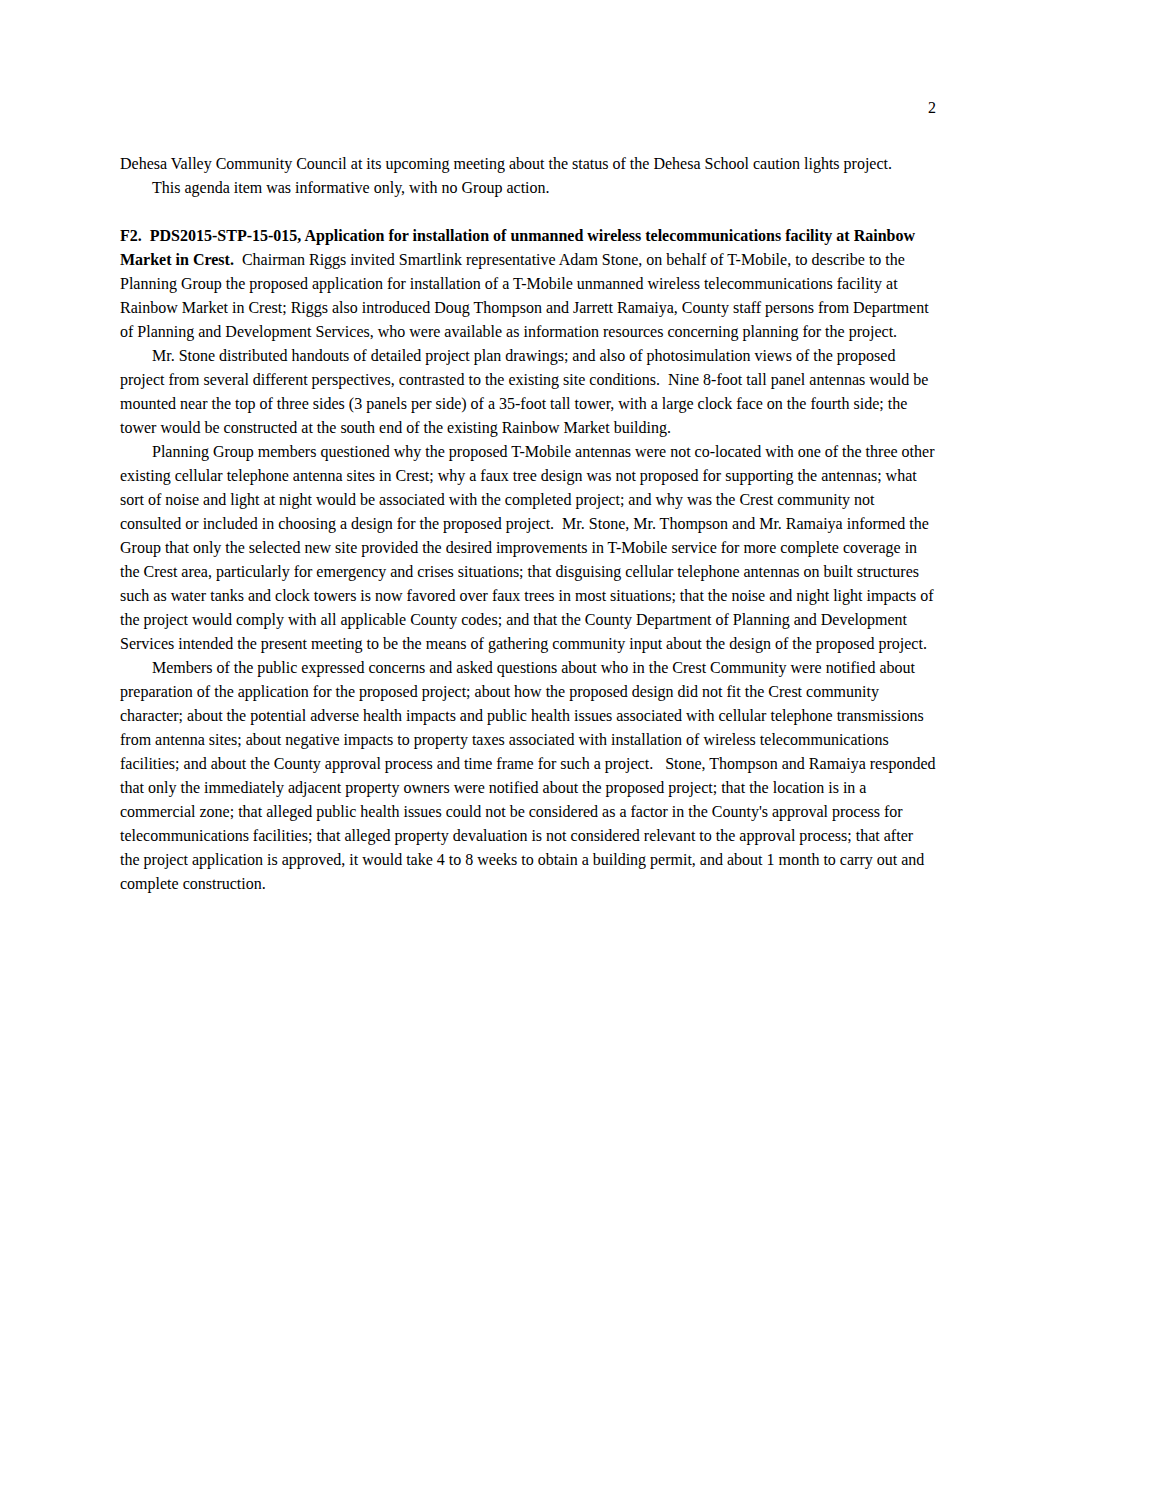2
Dehesa Valley Community Council at its upcoming meeting about the status of the Dehesa School caution lights project.
This agenda item was informative only, with no Group action.
F2. PDS2015-STP-15-015, Application for installation of unmanned wireless telecommunications facility at Rainbow Market in Crest. Chairman Riggs invited Smartlink representative Adam Stone, on behalf of T-Mobile, to describe to the Planning Group the proposed application for installation of a T-Mobile unmanned wireless telecommunications facility at Rainbow Market in Crest; Riggs also introduced Doug Thompson and Jarrett Ramaiya, County staff persons from Department of Planning and Development Services, who were available as information resources concerning planning for the project.
Mr. Stone distributed handouts of detailed project plan drawings; and also of photosimulation views of the proposed project from several different perspectives, contrasted to the existing site conditions. Nine 8-foot tall panel antennas would be mounted near the top of three sides (3 panels per side) of a 35-foot tall tower, with a large clock face on the fourth side; the tower would be constructed at the south end of the existing Rainbow Market building.
Planning Group members questioned why the proposed T-Mobile antennas were not co-located with one of the three other existing cellular telephone antenna sites in Crest; why a faux tree design was not proposed for supporting the antennas; what sort of noise and light at night would be associated with the completed project; and why was the Crest community not consulted or included in choosing a design for the proposed project. Mr. Stone, Mr. Thompson and Mr. Ramaiya informed the Group that only the selected new site provided the desired improvements in T-Mobile service for more complete coverage in the Crest area, particularly for emergency and crises situations; that disguising cellular telephone antennas on built structures such as water tanks and clock towers is now favored over faux trees in most situations; that the noise and night light impacts of the project would comply with all applicable County codes; and that the County Department of Planning and Development Services intended the present meeting to be the means of gathering community input about the design of the proposed project.
Members of the public expressed concerns and asked questions about who in the Crest Community were notified about preparation of the application for the proposed project; about how the proposed design did not fit the Crest community character; about the potential adverse health impacts and public health issues associated with cellular telephone transmissions from antenna sites; about negative impacts to property taxes associated with installation of wireless telecommunications facilities; and about the County approval process and time frame for such a project. Stone, Thompson and Ramaiya responded that only the immediately adjacent property owners were notified about the proposed project; that the location is in a commercial zone; that alleged public health issues could not be considered as a factor in the County's approval process for telecommunications facilities; that alleged property devaluation is not considered relevant to the approval process; that after the project application is approved, it would take 4 to 8 weeks to obtain a building permit, and about 1 month to carry out and complete construction.